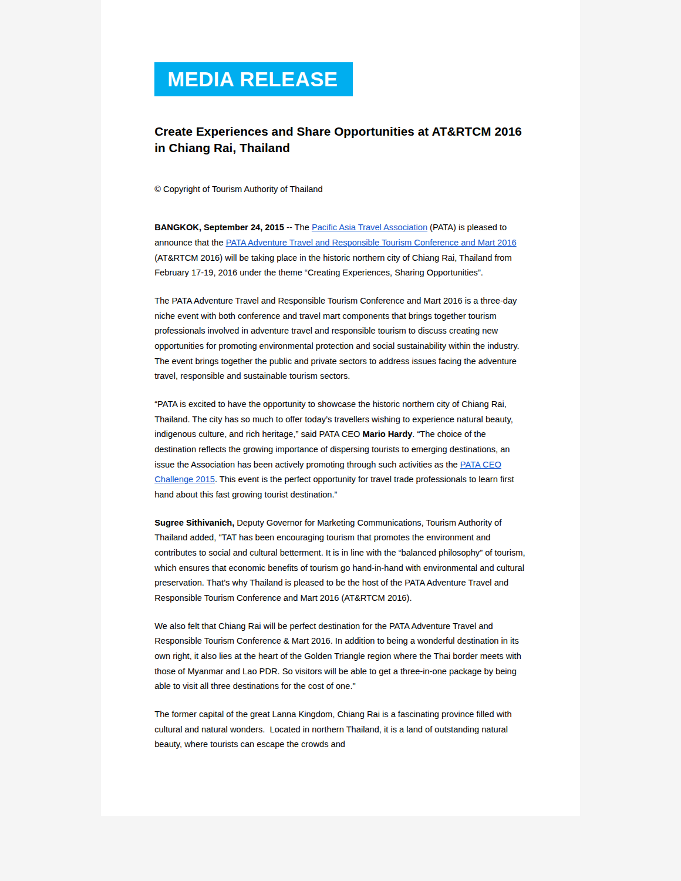MEDIA RELEASE
Create Experiences and Share Opportunities at AT&RTCM 2016 in Chiang Rai, Thailand
© Copyright of Tourism Authority of Thailand
BANGKOK, September 24, 2015 -- The Pacific Asia Travel Association (PATA) is pleased to announce that the PATA Adventure Travel and Responsible Tourism Conference and Mart 2016 (AT&RTCM 2016) will be taking place in the historic northern city of Chiang Rai, Thailand from February 17-19, 2016 under the theme “Creating Experiences, Sharing Opportunities”.
The PATA Adventure Travel and Responsible Tourism Conference and Mart 2016 is a three-day niche event with both conference and travel mart components that brings together tourism professionals involved in adventure travel and responsible tourism to discuss creating new opportunities for promoting environmental protection and social sustainability within the industry. The event brings together the public and private sectors to address issues facing the adventure travel, responsible and sustainable tourism sectors.
“PATA is excited to have the opportunity to showcase the historic northern city of Chiang Rai, Thailand. The city has so much to offer today’s travellers wishing to experience natural beauty, indigenous culture, and rich heritage,” said PATA CEO Mario Hardy. “The choice of the destination reflects the growing importance of dispersing tourists to emerging destinations, an issue the Association has been actively promoting through such activities as the PATA CEO Challenge 2015. This event is the perfect opportunity for travel trade professionals to learn first hand about this fast growing tourist destination.”
Sugree Sithivanich, Deputy Governor for Marketing Communications, Tourism Authority of Thailand added, "TAT has been encouraging tourism that promotes the environment and contributes to social and cultural betterment. It is in line with the “balanced philosophy” of tourism, which ensures that economic benefits of tourism go hand-in-hand with environmental and cultural preservation. That’s why Thailand is pleased to be the host of the PATA Adventure Travel and Responsible Tourism Conference and Mart 2016 (AT&RTCM 2016).
We also felt that Chiang Rai will be perfect destination for the PATA Adventure Travel and Responsible Tourism Conference & Mart 2016. In addition to being a wonderful destination in its own right, it also lies at the heart of the Golden Triangle region where the Thai border meets with those of Myanmar and Lao PDR. So visitors will be able to get a three-in-one package by being able to visit all three destinations for the cost of one."
The former capital of the great Lanna Kingdom, Chiang Rai is a fascinating province filled with cultural and natural wonders. Located in northern Thailand, it is a land of outstanding natural beauty, where tourists can escape the crowds and